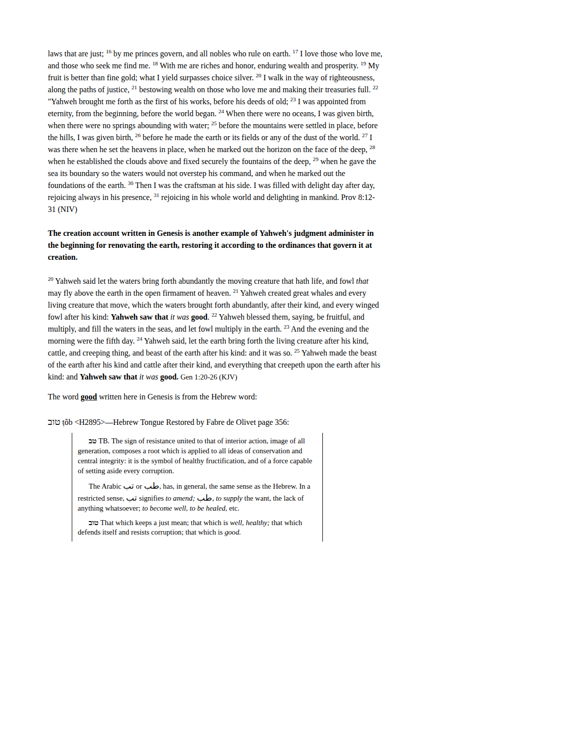laws that are just; 16 by me princes govern, and all nobles who rule on earth. 17 I love those who love me, and those who seek me find me. 18 With me are riches and honor, enduring wealth and prosperity. 19 My fruit is better than fine gold; what I yield surpasses choice silver. 20 I walk in the way of righteousness, along the paths of justice, 21 bestowing wealth on those who love me and making their treasuries full. 22 "Yahweh brought me forth as the first of his works, before his deeds of old; 23 I was appointed from eternity, from the beginning, before the world began. 24 When there were no oceans, I was given birth, when there were no springs abounding with water; 25 before the mountains were settled in place, before the hills, I was given birth, 26 before he made the earth or its fields or any of the dust of the world. 27 I was there when he set the heavens in place, when he marked out the horizon on the face of the deep, 28 when he established the clouds above and fixed securely the fountains of the deep, 29 when he gave the sea its boundary so the waters would not overstep his command, and when he marked out the foundations of the earth. 30 Then I was the craftsman at his side. I was filled with delight day after day, rejoicing always in his presence, 31 rejoicing in his whole world and delighting in mankind. Prov 8:12-31 (NIV)
The creation account written in Genesis is another example of Yahweh's judgment administer in the beginning for renovating the earth, restoring it according to the ordinances that govern it at creation.
20 Yahweh said let the waters bring forth abundantly the moving creature that hath life, and fowl that may fly above the earth in the open firmament of heaven. 21 Yahweh created great whales and every living creature that move, which the waters brought forth abundantly, after their kind, and every winged fowl after his kind: Yahweh saw that it was good. 22 Yahweh blessed them, saying, be fruitful, and multiply, and fill the waters in the seas, and let fowl multiply in the earth. 23 And the evening and the morning were the fifth day. 24 Yahweh said, let the earth bring forth the living creature after his kind, cattle, and creeping thing, and beast of the earth after his kind: and it was so. 25 Yahweh made the beast of the earth after his kind and cattle after their kind, and everything that creepeth upon the earth after his kind: and Yahweh saw that it was good. Gen 1:20-26 (KJV)
The word good written here in Genesis is from the Hebrew word:
טוב ṭôb <H2895>—Hebrew Tongue Restored by Fabre de Olivet page 356:
טב TB. The sign of resistance united to that of interior action, image of all generation, composes a root which is applied to all ideas of conservation and central integrity: it is the symbol of healthy fructification, and of a force capable of setting aside every corruption.
The Arabic تب or طب, has, in general, the same sense as the Hebrew. In a restricted sense, تب signifies to amend; طب, to supply the want, the lack of anything whatsoever; to become well, to be healed, etc.
טוב That which keeps a just mean; that which is well, healthy; that which defends itself and resists corruption; that which is good.